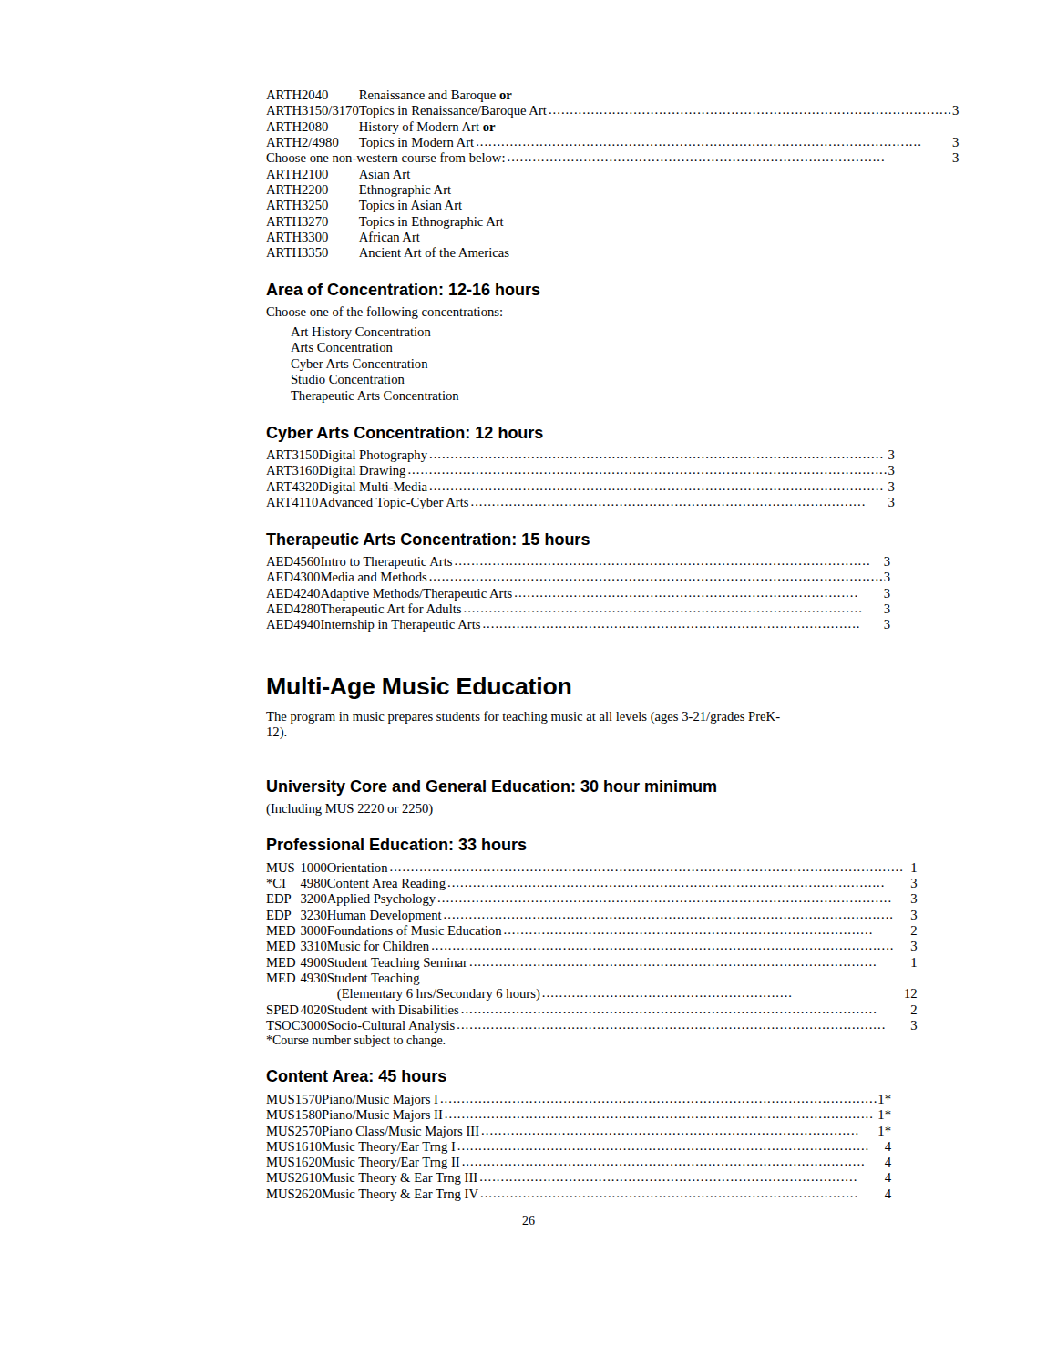| ARTH | 2040 | Renaissance and Baroque or | |
| ARTH | 3150/3170 | Topics in Renaissance/Baroque Art ............................................................................................... | 3 |
| ARTH | 2080 | History of Modern Art or | |
| ARTH | 2/4980 | Topics in Modern Art ......................................................................................................... | 3 |
| Choose one non-western course from below: ......................................................................................... | 3 |
| ARTH | 2100 | Asian Art | |
| ARTH | 2200 | Ethnographic Art | |
| ARTH | 3250 | Topics in Asian Art | |
| ARTH | 3270 | Topics in Ethnographic Art | |
| ARTH | 3300 | African Art | |
| ARTH | 3350 | Ancient Art of the Americas | |
Area of Concentration: 12-16 hours
Choose one of the following concentrations:
Art History Concentration
Arts Concentration
Cyber Arts Concentration
Studio Concentration
Therapeutic Arts Concentration
Cyber Arts Concentration: 12 hours
| ART | 3150 | Digital Photography ........................................................................................................... | 3 |
| ART | 3160 | Digital Drawing ................................................................................................................. | 3 |
| ART | 4320 | Digital Multi-Media ........................................................................................................... | 3 |
| ART | 4110 | Advanced Topic-Cyber Arts ............................................................................................. | 3 |
Therapeutic Arts Concentration: 15 hours
| AED | 4560 | Intro to Therapeutic Arts .................................................................................................. | 3 |
| AED | 4300 | Media and Methods ........................................................................................................... | 3 |
| AED | 4240 | Adaptive Methods/Therapeutic Arts ................................................................................. | 3 |
| AED | 4280 | Therapeutic Art for Adults .............................................................................................. | 3 |
| AED | 4940 | Internship in Therapeutic Arts ......................................................................................... | 3 |
Multi-Age Music Education
The program in music prepares students for teaching music at all levels (ages 3-21/grades PreK-12).
University Core and General Education: 30 hour minimum
(Including MUS 2220 or 2250)
Professional Education: 33 hours
| MUS | 1000 | Orientation ......................................................................................................................... | 1 |
| *CI | 4980 | Content Area Reading ....................................................................................................... | 3 |
| EDP | 3200 | Applied Psychology ........................................................................................................... | 3 |
| EDP | 3230 | Human Development .......................................................................................................... | 3 |
| MED | 3000 | Foundations of Music Education ....................................................................................... | 2 |
| MED | 3310 | Music for Children ............................................................................................................. | 3 |
| MED | 4900 | Student Teaching Seminar ................................................................................................ | 1 |
| MED | 4930 | Student Teaching | |
| | | (Elementary 6 hrs/Secondary 6 hours) ........................................................... | 12 |
| SPED | 4020 | Student with Disabilities .................................................................................................. | 2 |
| TSOC | 3000 | Socio-Cultural Analysis ..................................................................................................... | 3 |
*Course number subject to change.
Content Area: 45 hours
| MUS | 1570 | Piano/Music Majors I ....................................................................................................... | 1* |
| MUS | 1580 | Piano/Music Majors II ..................................................................................................... | 1* |
| MUS | 2570 | Piano Class/Music Majors III ......................................................................................... | 1* |
| MUS | 1610 | Music Theory/Ear Trng I ................................................................................................. | 4 |
| MUS | 1620 | Music Theory/Ear Trng II ............................................................................................... | 4 |
| MUS | 2610 | Music Theory & Ear Trng III ......................................................................................... | 4 |
| MUS | 2620 | Music Theory & Ear Trng IV ......................................................................................... | 4 |
26